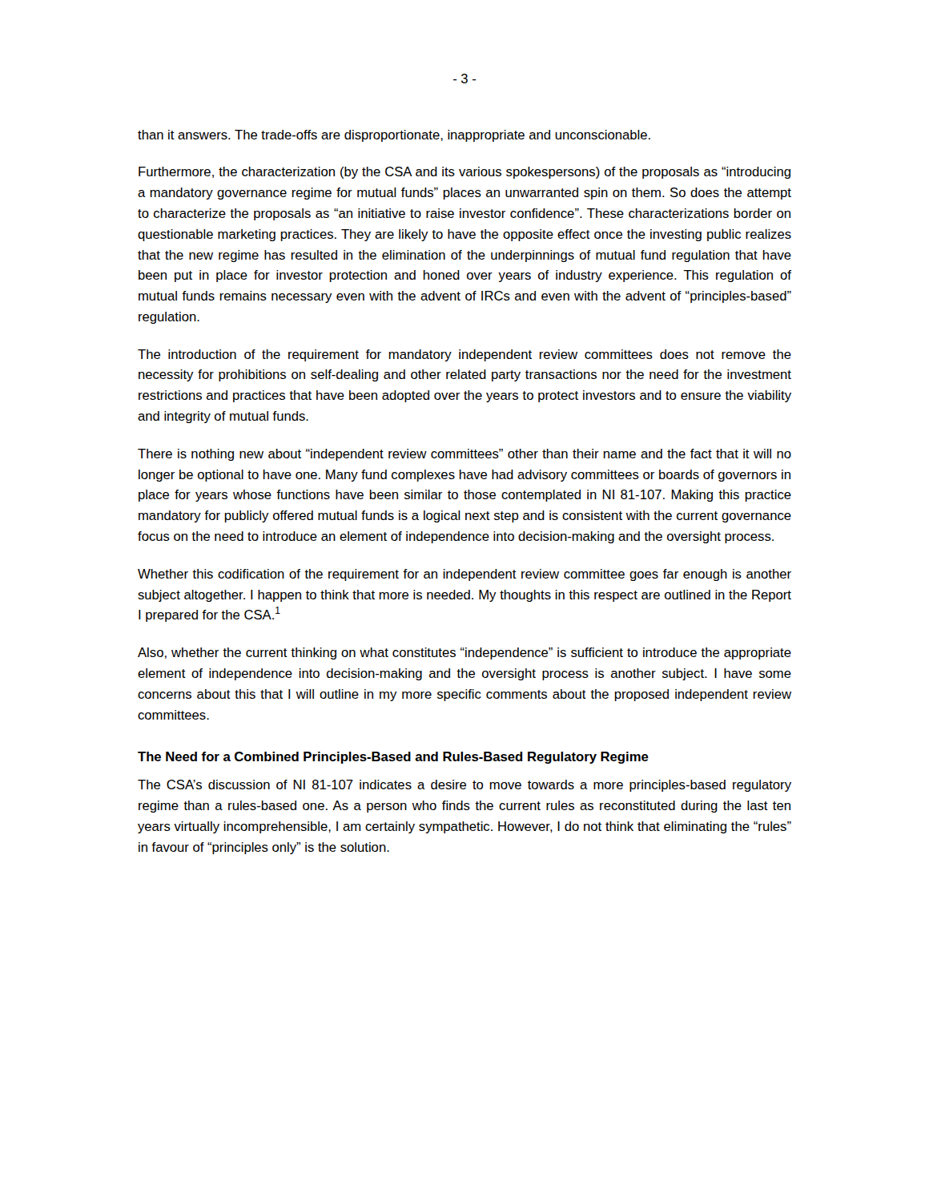- 3 -
than it answers. The trade-offs are disproportionate, inappropriate and unconscionable.
Furthermore, the characterization (by the CSA and its various spokespersons) of the proposals as “introducing a mandatory governance regime for mutual funds” places an unwarranted spin on them. So does the attempt to characterize the proposals as “an initiative to raise investor confidence”. These characterizations border on questionable marketing practices. They are likely to have the opposite effect once the investing public realizes that the new regime has resulted in the elimination of the underpinnings of mutual fund regulation that have been put in place for investor protection and honed over years of industry experience. This regulation of mutual funds remains necessary even with the advent of IRCs and even with the advent of “principles-based” regulation.
The introduction of the requirement for mandatory independent review committees does not remove the necessity for prohibitions on self-dealing and other related party transactions nor the need for the investment restrictions and practices that have been adopted over the years to protect investors and to ensure the viability and integrity of mutual funds.
There is nothing new about “independent review committees” other than their name and the fact that it will no longer be optional to have one. Many fund complexes have had advisory committees or boards of governors in place for years whose functions have been similar to those contemplated in NI 81-107. Making this practice mandatory for publicly offered mutual funds is a logical next step and is consistent with the current governance focus on the need to introduce an element of independence into decision-making and the oversight process.
Whether this codification of the requirement for an independent review committee goes far enough is another subject altogether. I happen to think that more is needed. My thoughts in this respect are outlined in the Report I prepared for the CSA.1
Also, whether the current thinking on what constitutes “independence” is sufficient to introduce the appropriate element of independence into decision-making and the oversight process is another subject. I have some concerns about this that I will outline in my more specific comments about the proposed independent review committees.
The Need for a Combined Principles-Based and Rules-Based Regulatory Regime
The CSA’s discussion of NI 81-107 indicates a desire to move towards a more principles-based regulatory regime than a rules-based one. As a person who finds the current rules as reconstituted during the last ten years virtually incomprehensible, I am certainly sympathetic. However, I do not think that eliminating the “rules” in favour of “principles only” is the solution.